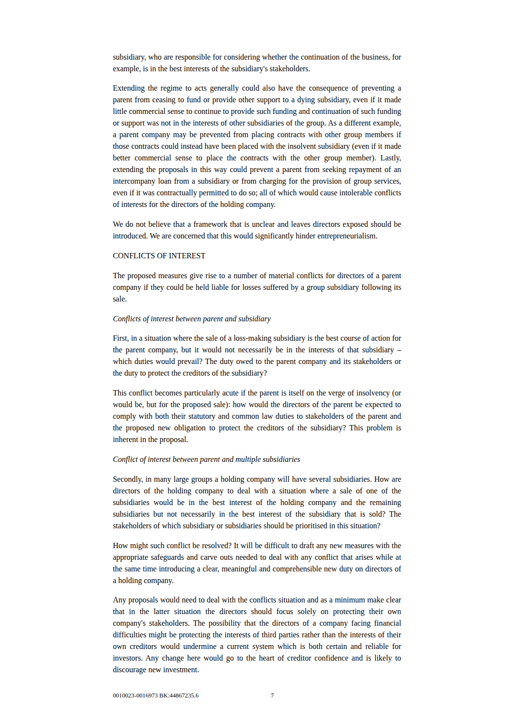subsidiary, who are responsible for considering whether the continuation of the business, for example, is in the best interests of the subsidiary's stakeholders.
Extending the regime to acts generally could also have the consequence of preventing a parent from ceasing to fund or provide other support to a dying subsidiary, even if it made little commercial sense to continue to provide such funding and continuation of such funding or support was not in the interests of other subsidiaries of the group. As a different example, a parent company may be prevented from placing contracts with other group members if those contracts could instead have been placed with the insolvent subsidiary (even if it made better commercial sense to place the contracts with the other group member). Lastly, extending the proposals in this way could prevent a parent from seeking repayment of an intercompany loan from a subsidiary or from charging for the provision of group services, even if it was contractually permitted to do so; all of which would cause intolerable conflicts of interests for the directors of the holding company.
We do not believe that a framework that is unclear and leaves directors exposed should be introduced. We are concerned that this would significantly hinder entrepreneurialism.
Conflicts of Interest
The proposed measures give rise to a number of material conflicts for directors of a parent company if they could be held liable for losses suffered by a group subsidiary following its sale.
Conflicts of interest between parent and subsidiary
First, in a situation where the sale of a loss-making subsidiary is the best course of action for the parent company, but it would not necessarily be in the interests of that subsidiary – which duties would prevail? The duty owed to the parent company and its stakeholders or the duty to protect the creditors of the subsidiary?
This conflict becomes particularly acute if the parent is itself on the verge of insolvency (or would be, but for the proposed sale): how would the directors of the parent be expected to comply with both their statutory and common law duties to stakeholders of the parent and the proposed new obligation to protect the creditors of the subsidiary? This problem is inherent in the proposal.
Conflict of interest between parent and multiple subsidiaries
Secondly, in many large groups a holding company will have several subsidiaries. How are directors of the holding company to deal with a situation where a sale of one of the subsidiaries would be in the best interest of the holding company and the remaining subsidiaries but not necessarily in the best interest of the subsidiary that is sold? The stakeholders of which subsidiary or subsidiaries should be prioritised in this situation?
How might such conflict be resolved? It will be difficult to draft any new measures with the appropriate safeguards and carve outs needed to deal with any conflict that arises while at the same time introducing a clear, meaningful and comprehensible new duty on directors of a holding company.
Any proposals would need to deal with the conflicts situation and as a minimum make clear that in the latter situation the directors should focus solely on protecting their own company's stakeholders. The possibility that the directors of a company facing financial difficulties might be protecting the interests of third parties rather than the interests of their own creditors would undermine a current system which is both certain and reliable for investors. Any change here would go to the heart of creditor confidence and is likely to discourage new investment.
0010023-0016973 BK:44867235.6 7